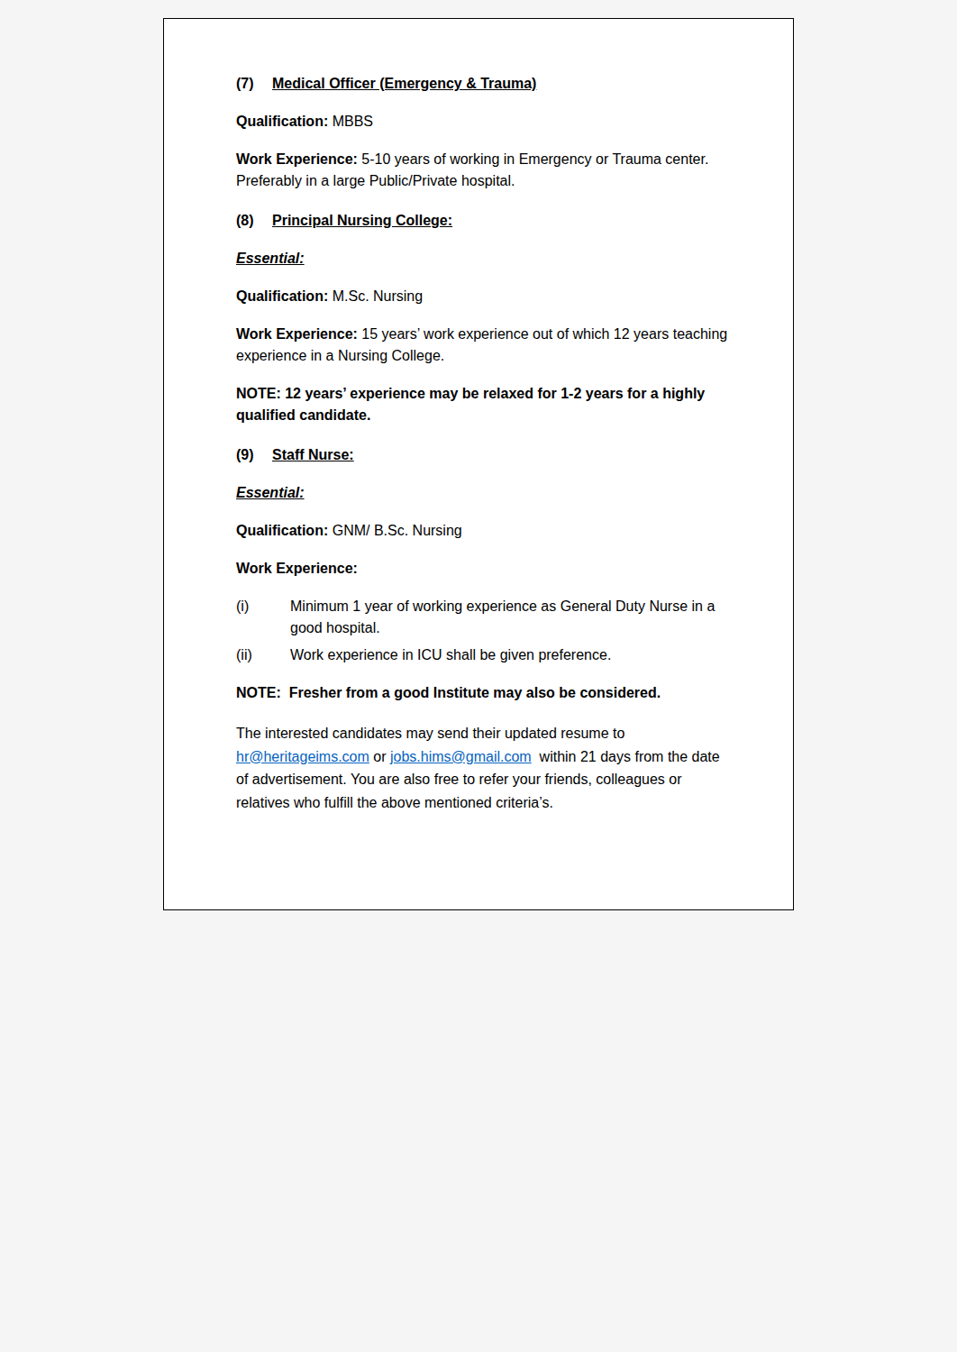(7) Medical Officer (Emergency & Trauma)
Qualification: MBBS
Work Experience: 5-10 years of working in Emergency or Trauma center. Preferably in a large Public/Private hospital.
(8) Principal Nursing College:
Essential:
Qualification: M.Sc. Nursing
Work Experience: 15 years’ work experience out of which 12 years teaching experience in a Nursing College.
NOTE: 12 years’ experience may be relaxed for 1-2 years for a highly qualified candidate.
(9) Staff Nurse:
Essential:
Qualification: GNM/ B.Sc. Nursing
Work Experience:
(i) Minimum 1 year of working experience as General Duty Nurse in a good hospital.
(ii) Work experience in ICU shall be given preference.
NOTE: Fresher from a good Institute may also be considered.
The interested candidates may send their updated resume to hr@heritageims.com or jobs.hims@gmail.com within 21 days from the date of advertisement. You are also free to refer your friends, colleagues or relatives who fulfill the above mentioned criteria’s.